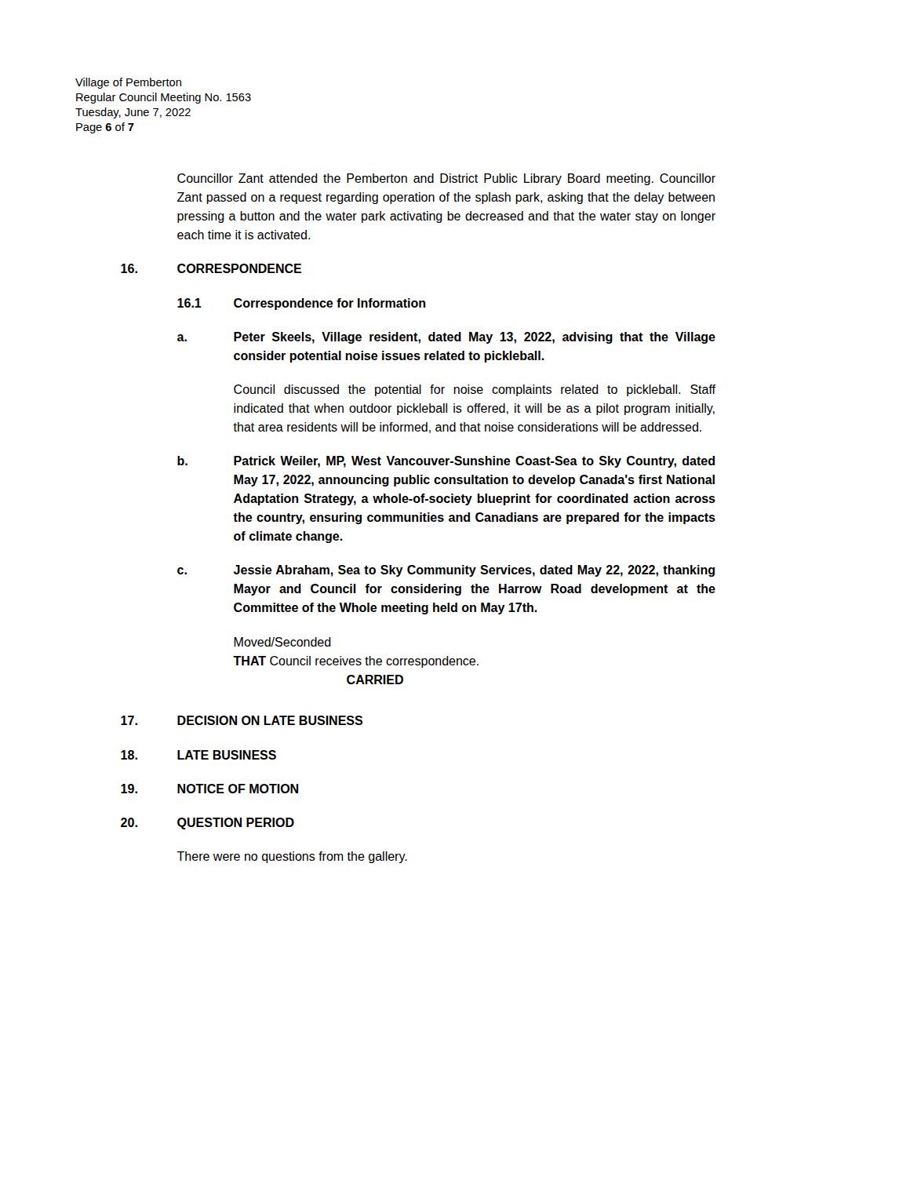Village of Pemberton
Regular Council Meeting No. 1563
Tuesday, June 7, 2022
Page 6 of 7
Councillor Zant attended the Pemberton and District Public Library Board meeting. Councillor Zant passed on a request regarding operation of the splash park, asking that the delay between pressing a button and the water park activating be decreased and that the water stay on longer each time it is activated.
16.
CORRESPONDENCE
16.1
Correspondence for Information
a.
Peter Skeels, Village resident, dated May 13, 2022, advising that the Village consider potential noise issues related to pickleball.
Council discussed the potential for noise complaints related to pickleball. Staff indicated that when outdoor pickleball is offered, it will be as a pilot program initially, that area residents will be informed, and that noise considerations will be addressed.
b.
Patrick Weiler, MP, West Vancouver-Sunshine Coast-Sea to Sky Country, dated May 17, 2022, announcing public consultation to develop Canada's first National Adaptation Strategy, a whole-of-society blueprint for coordinated action across the country, ensuring communities and Canadians are prepared for the impacts of climate change.
c.
Jessie Abraham, Sea to Sky Community Services, dated May 22, 2022, thanking Mayor and Council for considering the Harrow Road development at the Committee of the Whole meeting held on May 17th.
Moved/Seconded
THAT Council receives the correspondence.
CARRIED
17.
DECISION ON LATE BUSINESS
18.
LATE BUSINESS
19.
NOTICE OF MOTION
20.
QUESTION PERIOD
There were no questions from the gallery.